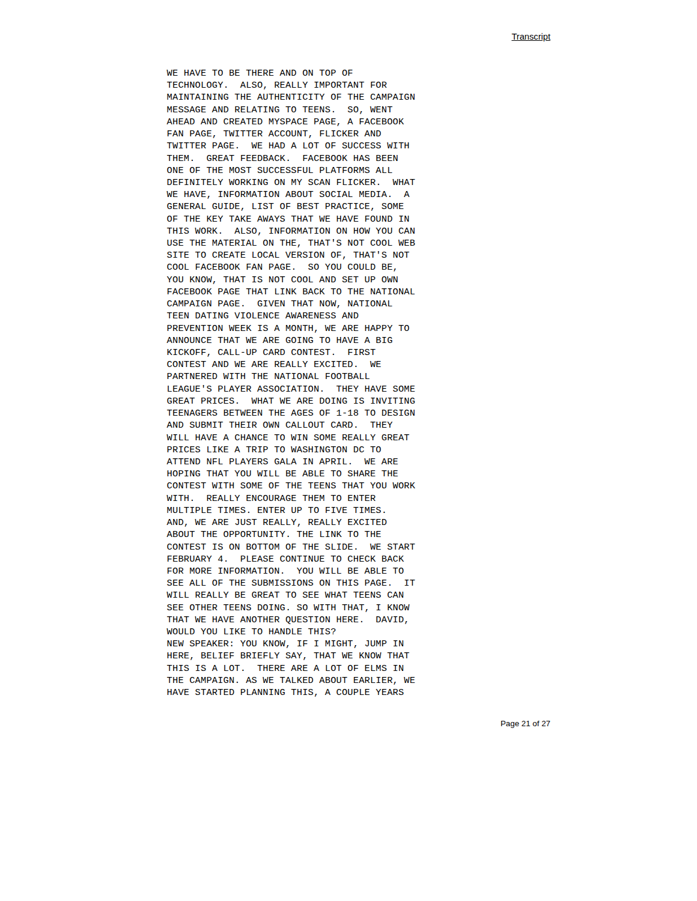Transcript
WE HAVE TO BE THERE AND ON TOP OF
TECHNOLOGY.  ALSO, REALLY IMPORTANT FOR
MAINTAINING THE AUTHENTICITY OF THE CAMPAIGN
MESSAGE AND RELATING TO TEENS.  SO, WENT
AHEAD AND CREATED MYSPACE PAGE, A FACEBOOK
FAN PAGE, TWITTER ACCOUNT, FLICKER AND
TWITTER PAGE.  WE HAD A LOT OF SUCCESS WITH
THEM.  GREAT FEEDBACK.  FACEBOOK HAS BEEN
ONE OF THE MOST SUCCESSFUL PLATFORMS ALL
DEFINITELY WORKING ON MY SCAN FLICKER.  WHAT
WE HAVE, INFORMATION ABOUT SOCIAL MEDIA.  A
GENERAL GUIDE, LIST OF BEST PRACTICE, SOME
OF THE KEY TAKE AWAYS THAT WE HAVE FOUND IN
THIS WORK.  ALSO, INFORMATION ON HOW YOU CAN
USE THE MATERIAL ON THE, THAT'S NOT COOL WEB
SITE TO CREATE LOCAL VERSION OF, THAT'S NOT
COOL FACEBOOK FAN PAGE.  SO YOU COULD BE,
YOU KNOW, THAT IS NOT COOL AND SET UP OWN
FACEBOOK PAGE THAT LINK BACK TO THE NATIONAL
CAMPAIGN PAGE.  GIVEN THAT NOW, NATIONAL
TEEN DATING VIOLENCE AWARENESS AND
PREVENTION WEEK IS A MONTH, WE ARE HAPPY TO
ANNOUNCE THAT WE ARE GOING TO HAVE A BIG
KICKOFF, CALL-UP CARD CONTEST.  FIRST
CONTEST AND WE ARE REALLY EXCITED.  WE
PARTNERED WITH THE NATIONAL FOOTBALL
LEAGUE'S PLAYER ASSOCIATION.  THEY HAVE SOME
GREAT PRICES.  WHAT WE ARE DOING IS INVITING
TEENAGERS BETWEEN THE AGES OF 1-18 TO DESIGN
AND SUBMIT THEIR OWN CALLOUT CARD.  THEY
WILL HAVE A CHANCE TO WIN SOME REALLY GREAT
PRICES LIKE A TRIP TO WASHINGTON DC TO
ATTEND NFL PLAYERS GALA IN APRIL.  WE ARE
HOPING THAT YOU WILL BE ABLE TO SHARE THE
CONTEST WITH SOME OF THE TEENS THAT YOU WORK
WITH.  REALLY ENCOURAGE THEM TO ENTER
MULTIPLE TIMES. ENTER UP TO FIVE TIMES.
AND, WE ARE JUST REALLY, REALLY EXCITED
ABOUT THE OPPORTUNITY. THE LINK TO THE
CONTEST IS ON BOTTOM OF THE SLIDE.  WE START
FEBRUARY 4.  PLEASE CONTINUE TO CHECK BACK
FOR MORE INFORMATION.  YOU WILL BE ABLE TO
SEE ALL OF THE SUBMISSIONS ON THIS PAGE.  IT
WILL REALLY BE GREAT TO SEE WHAT TEENS CAN
SEE OTHER TEENS DOING. SO WITH THAT, I KNOW
THAT WE HAVE ANOTHER QUESTION HERE.  DAVID,
WOULD YOU LIKE TO HANDLE THIS?
NEW SPEAKER: YOU KNOW, IF I MIGHT, JUMP IN
HERE, BELIEF BRIEFLY SAY, THAT WE KNOW THAT
THIS IS A LOT.  THERE ARE A LOT OF ELMS IN
THE CAMPAIGN. AS WE TALKED ABOUT EARLIER, WE
HAVE STARTED PLANNING THIS, A COUPLE YEARS
Page 21 of 27